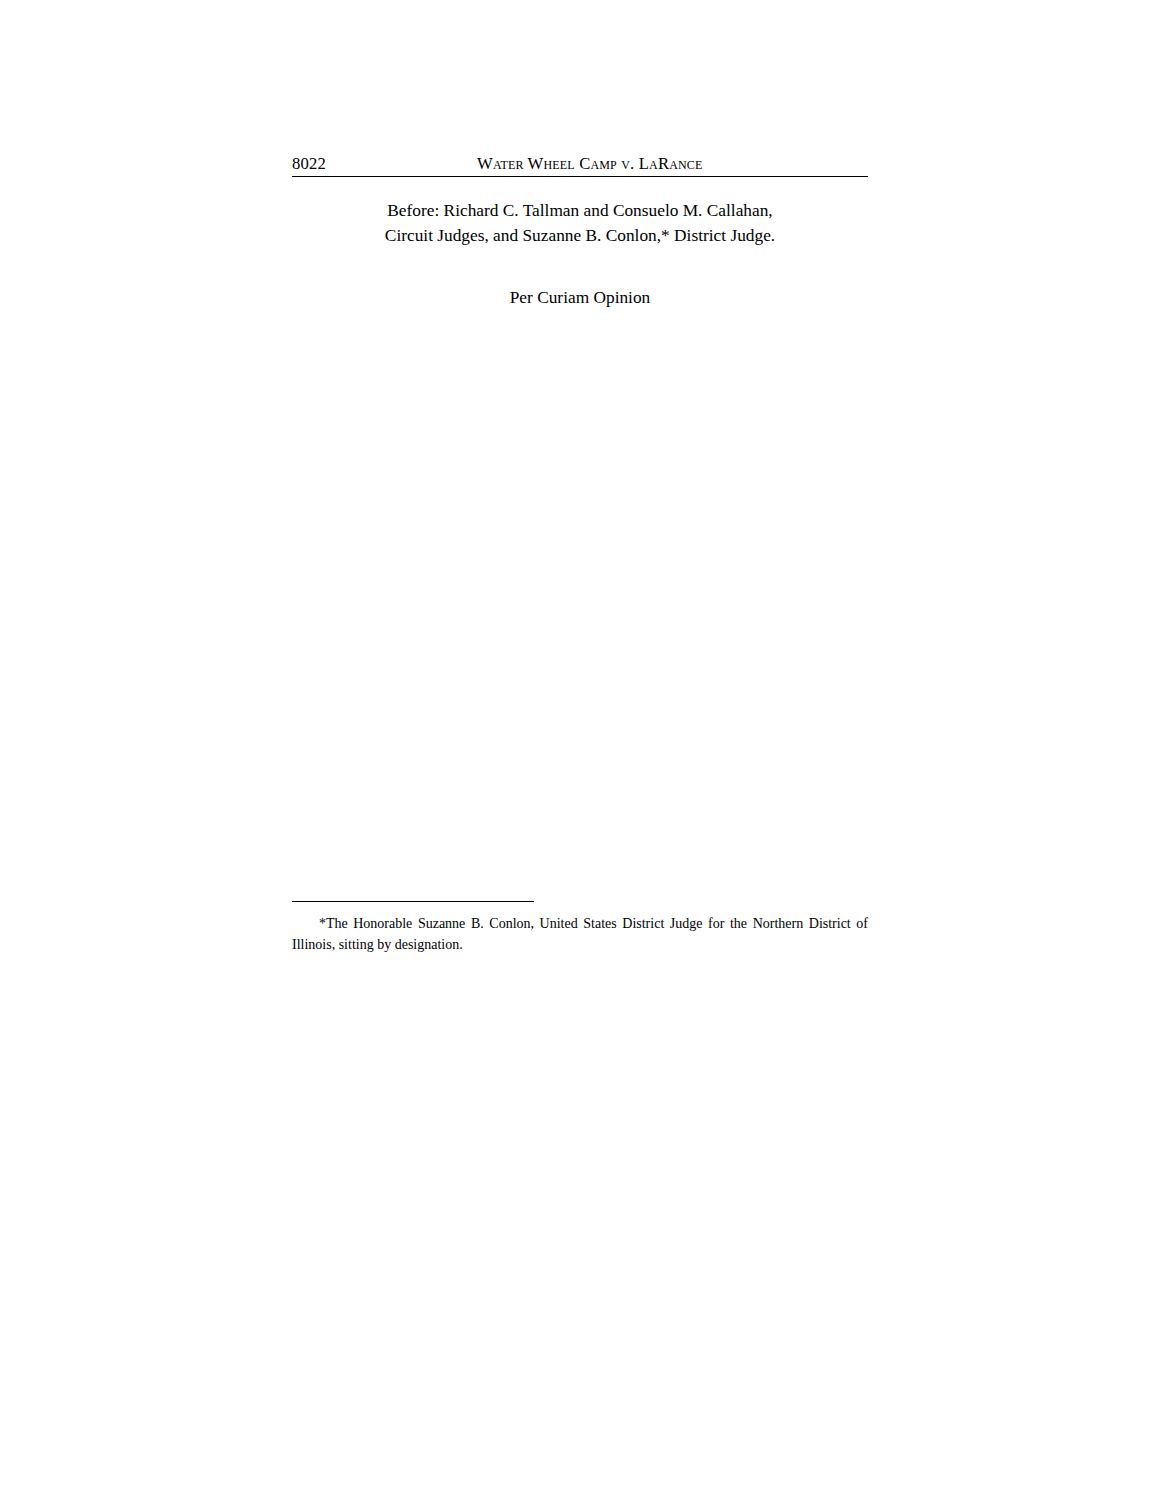8022
Water Wheel Camp v. LaRance
Before: Richard C. Tallman and Consuelo M. Callahan,
Circuit Judges, and Suzanne B. Conlon,* District Judge.
Per Curiam Opinion
*The Honorable Suzanne B. Conlon, United States District Judge for the Northern District of Illinois, sitting by designation.